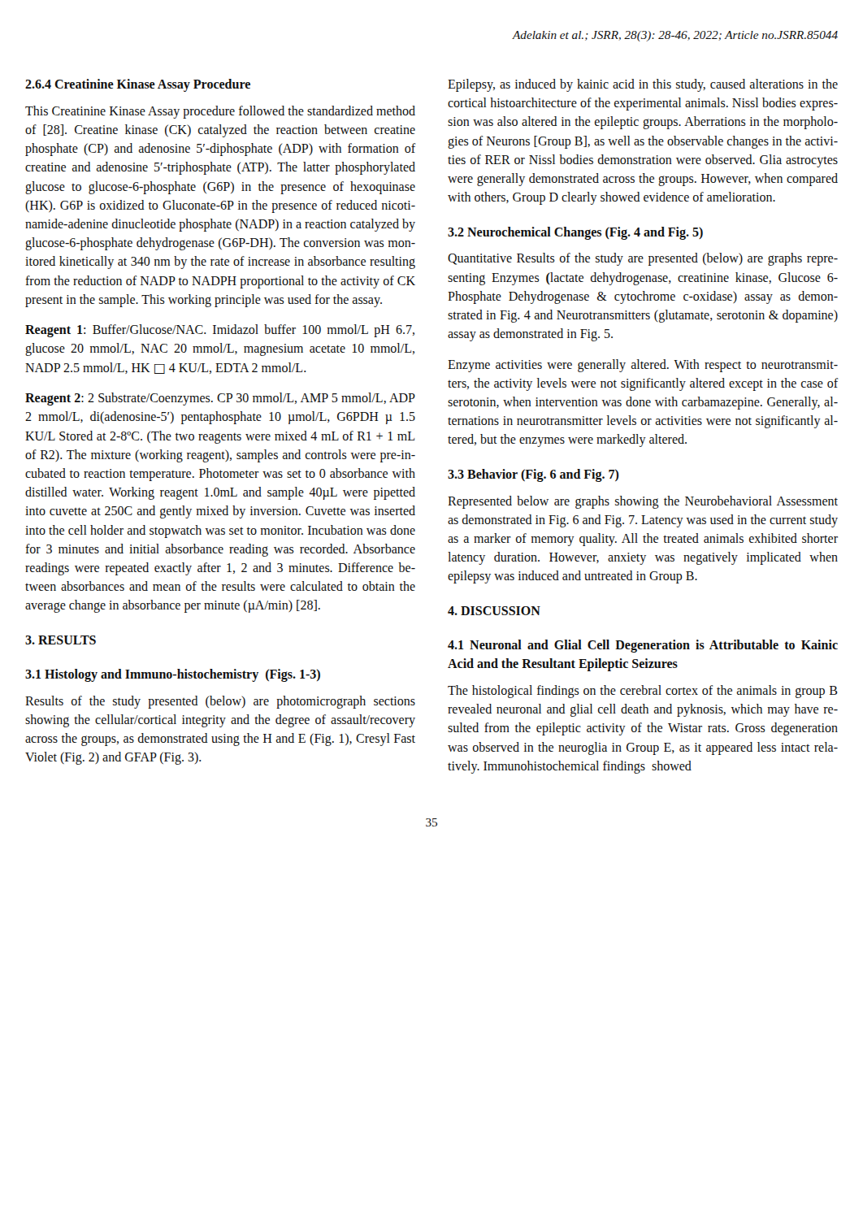Adelakin et al.; JSRR, 28(3): 28-46, 2022; Article no.JSRR.85044
2.6.4 Creatinine Kinase Assay Procedure
This Creatinine Kinase Assay procedure followed the standardized method of [28]. Creatine kinase (CK) catalyzed the reaction between creatine phosphate (CP) and adenosine 5′-diphosphate (ADP) with formation of creatine and adenosine 5′-triphosphate (ATP). The latter phosphorylated glucose to glucose-6-phosphate (G6P) in the presence of hexoquinase (HK). G6P is oxidized to Gluconate-6P in the presence of reduced nicotinamide-adenine dinucleotide phosphate (NADP) in a reaction catalyzed by glucose-6-phosphate dehydrogenase (G6P-DH). The conversion was monitored kinetically at 340 nm by the rate of increase in absorbance resulting from the reduction of NADP to NADPH proportional to the activity of CK present in the sample. This working principle was used for the assay.
Reagent 1: Buffer/Glucose/NAC. Imidazol buffer 100 mmol/L pH 6.7, glucose 20 mmol/L, NAC 20 mmol/L, magnesium acetate 10 mmol/L, NADP 2.5 mmol/L, HK □ 4 KU/L, EDTA 2 mmol/L.
Reagent 2: 2 Substrate/Coenzymes. CP 30 mmol/L, AMP 5 mmol/L, ADP 2 mmol/L, di(adenosine-5′) pentaphosphate 10 µmol/L, G6PDH µ 1.5 KU/L Stored at 2-8ºC. (The two reagents were mixed 4 mL of R1 + 1 mL of R2). The mixture (working reagent), samples and controls were pre-incubated to reaction temperature. Photometer was set to 0 absorbance with distilled water. Working reagent 1.0mL and sample 40µL were pipetted into cuvette at 250C and gently mixed by inversion. Cuvette was inserted into the cell holder and stopwatch was set to monitor. Incubation was done for 3 minutes and initial absorbance reading was recorded. Absorbance readings were repeated exactly after 1, 2 and 3 minutes. Difference between absorbances and mean of the results were calculated to obtain the average change in absorbance per minute (µA/min) [28].
3. RESULTS
3.1 Histology and Immuno-histochemistry (Figs. 1-3)
Results of the study presented (below) are photomicrograph sections showing the cellular/cortical integrity and the degree of assault/recovery across the groups, as demonstrated using the H and E (Fig. 1), Cresyl Fast Violet (Fig. 2) and GFAP (Fig. 3).
Epilepsy, as induced by kainic acid in this study, caused alterations in the cortical histoarchitecture of the experimental animals. Nissl bodies expression was also altered in the epileptic groups. Aberrations in the morphologies of Neurons [Group B], as well as the observable changes in the activities of RER or Nissl bodies demonstration were observed. Glia astrocytes were generally demonstrated across the groups. However, when compared with others, Group D clearly showed evidence of amelioration.
3.2 Neurochemical Changes (Fig. 4 and Fig. 5)
Quantitative Results of the study are presented (below) are graphs representing Enzymes (lactate dehydrogenase, creatinine kinase, Glucose 6-Phosphate Dehydrogenase & cytochrome c-oxidase) assay as demonstrated in Fig. 4 and Neurotransmitters (glutamate, serotonin & dopamine) assay as demonstrated in Fig. 5.
Enzyme activities were generally altered. With respect to neurotransmitters, the activity levels were not significantly altered except in the case of serotonin, when intervention was done with carbamazepine. Generally, alternations in neurotransmitter levels or activities were not significantly altered, but the enzymes were markedly altered.
3.3 Behavior (Fig. 6 and Fig. 7)
Represented below are graphs showing the Neurobehavioral Assessment as demonstrated in Fig. 6 and Fig. 7. Latency was used in the current study as a marker of memory quality. All the treated animals exhibited shorter latency duration. However, anxiety was negatively implicated when epilepsy was induced and untreated in Group B.
4. DISCUSSION
4.1 Neuronal and Glial Cell Degeneration is Attributable to Kainic Acid and the Resultant Epileptic Seizures
The histological findings on the cerebral cortex of the animals in group B revealed neuronal and glial cell death and pyknosis, which may have resulted from the epileptic activity of the Wistar rats. Gross degeneration was observed in the neuroglia in Group E, as it appeared less intact relatively. Immunohistochemical findings showed
35